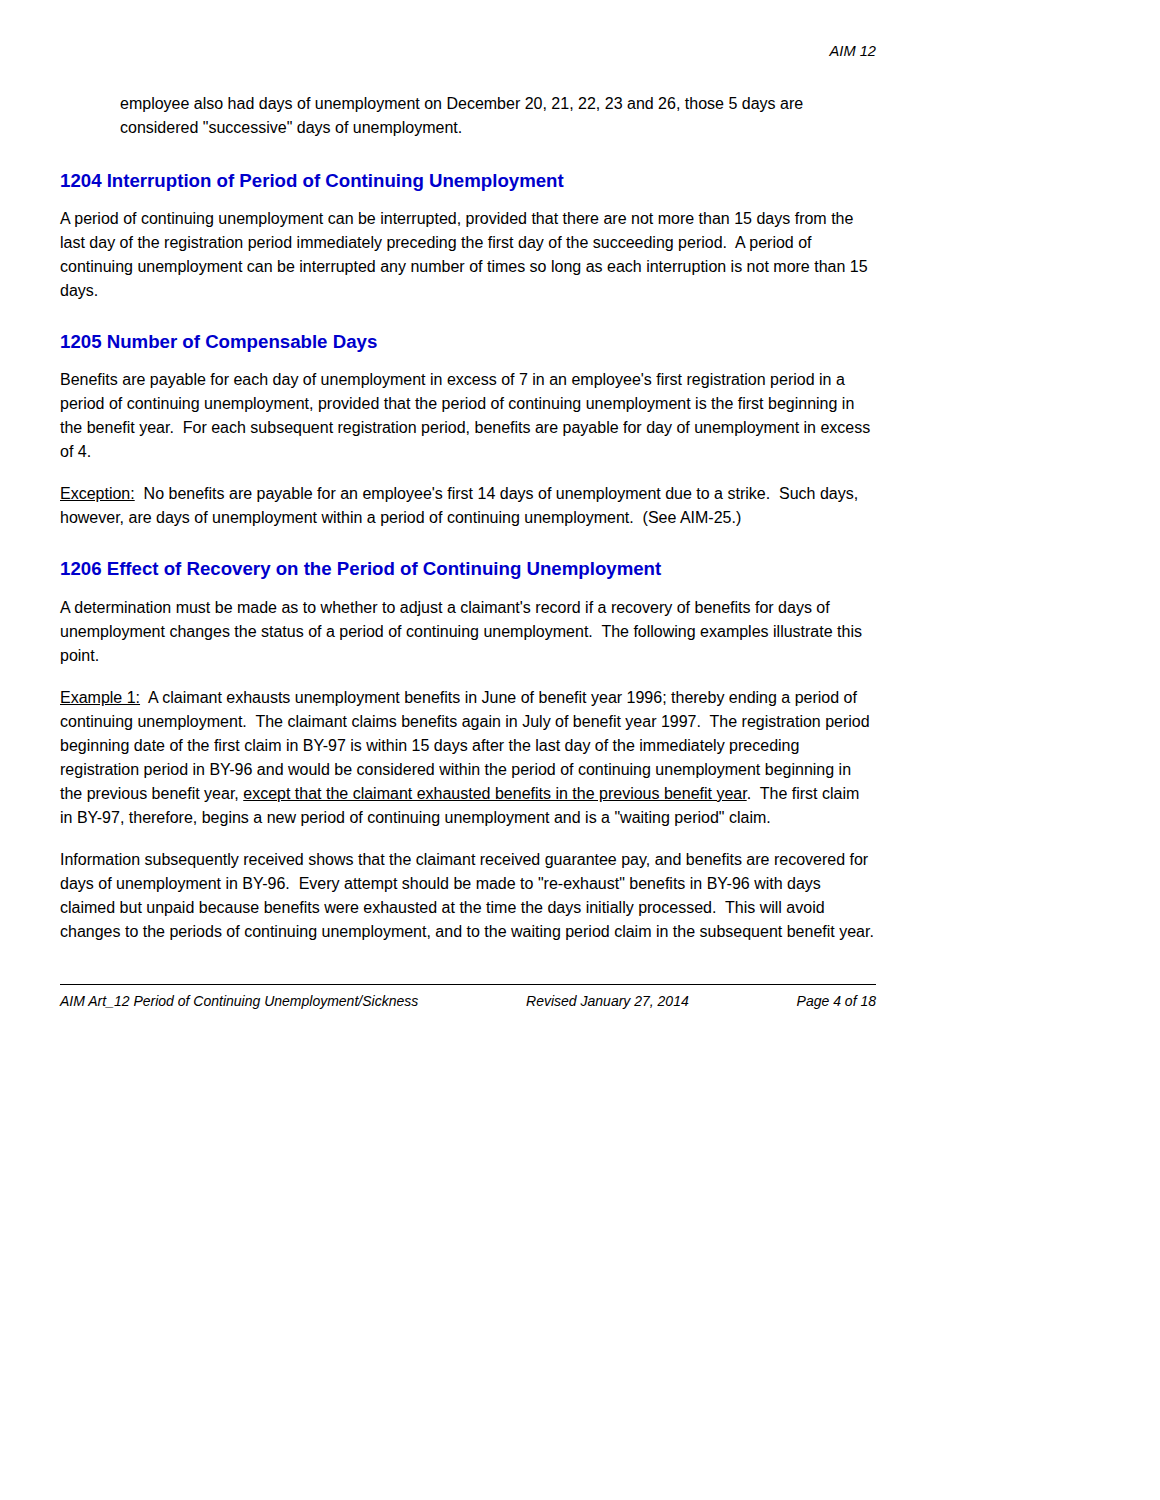AIM 12
employee also had days of unemployment on December 20, 21, 22, 23 and 26, those 5 days are considered "successive" days of unemployment.
1204 Interruption of Period of Continuing Unemployment
A period of continuing unemployment can be interrupted, provided that there are not more than 15 days from the last day of the registration period immediately preceding the first day of the succeeding period. A period of continuing unemployment can be interrupted any number of times so long as each interruption is not more than 15 days.
1205 Number of Compensable Days
Benefits are payable for each day of unemployment in excess of 7 in an employee's first registration period in a period of continuing unemployment, provided that the period of continuing unemployment is the first beginning in the benefit year. For each subsequent registration period, benefits are payable for day of unemployment in excess of 4.
Exception: No benefits are payable for an employee's first 14 days of unemployment due to a strike. Such days, however, are days of unemployment within a period of continuing unemployment. (See AIM-25.)
1206 Effect of Recovery on the Period of Continuing Unemployment
A determination must be made as to whether to adjust a claimant's record if a recovery of benefits for days of unemployment changes the status of a period of continuing unemployment. The following examples illustrate this point.
Example 1: A claimant exhausts unemployment benefits in June of benefit year 1996; thereby ending a period of continuing unemployment. The claimant claims benefits again in July of benefit year 1997. The registration period beginning date of the first claim in BY-97 is within 15 days after the last day of the immediately preceding registration period in BY-96 and would be considered within the period of continuing unemployment beginning in the previous benefit year, except that the claimant exhausted benefits in the previous benefit year. The first claim in BY-97, therefore, begins a new period of continuing unemployment and is a "waiting period" claim.
Information subsequently received shows that the claimant received guarantee pay, and benefits are recovered for days of unemployment in BY-96. Every attempt should be made to "re-exhaust" benefits in BY-96 with days claimed but unpaid because benefits were exhausted at the time the days initially processed. This will avoid changes to the periods of continuing unemployment, and to the waiting period claim in the subsequent benefit year.
AIM Art_12 Period of Continuing Unemployment/Sickness Revised January 27, 2014 Page 4 of 18